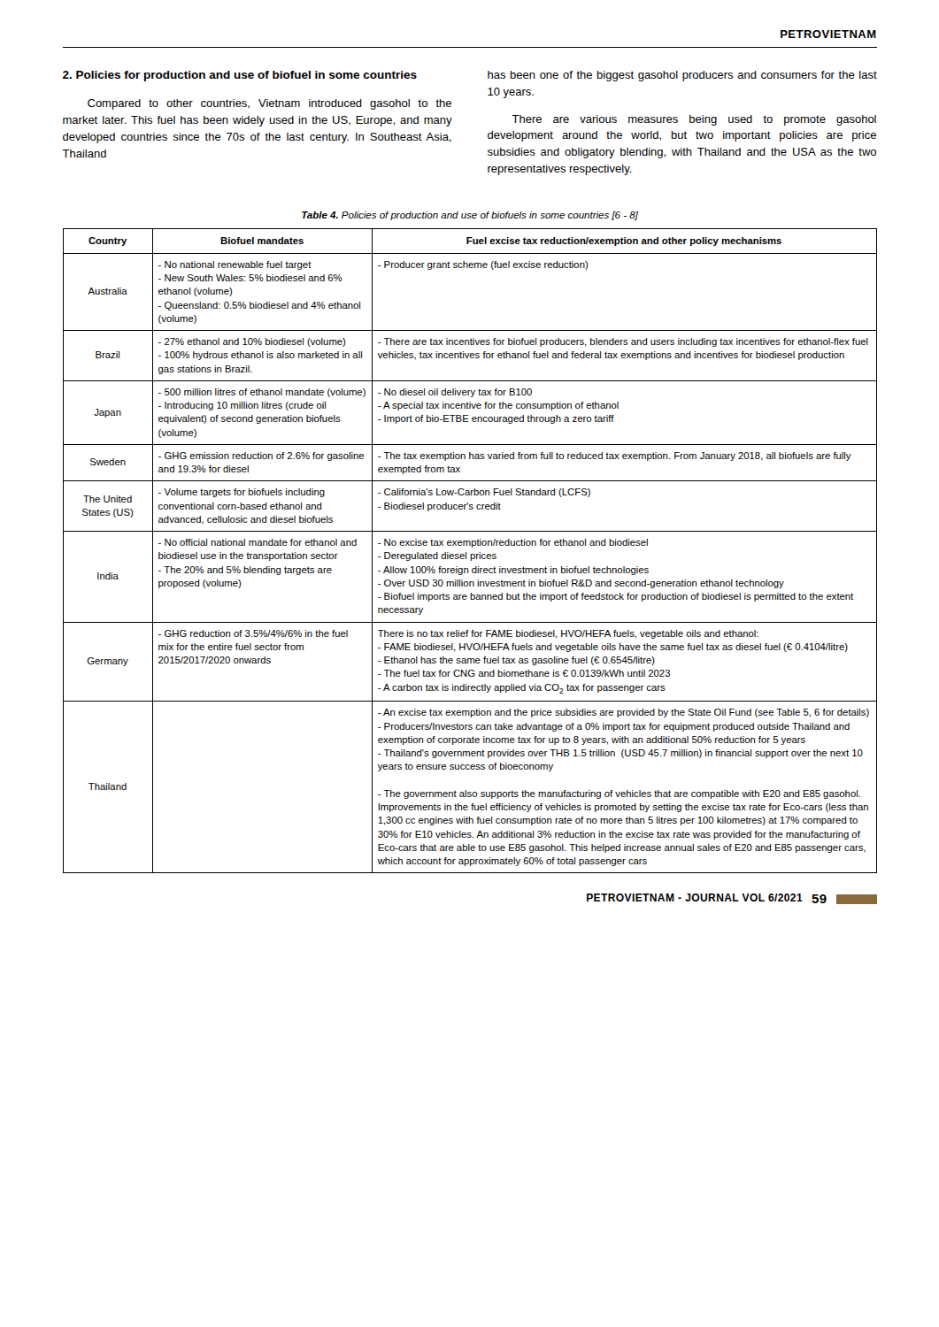PETROVIETNAM
2. Policies for production and use of biofuel in some countries
Compared to other countries, Vietnam introduced gasohol to the market later. This fuel has been widely used in the US, Europe, and many developed countries since the 70s of the last century. In Southeast Asia, Thailand
has been one of the biggest gasohol producers and consumers for the last 10 years.
There are various measures being used to promote gasohol development around the world, but two important policies are price subsidies and obligatory blending, with Thailand and the USA as the two representatives respectively.
Table 4. Policies of production and use of biofuels in some countries [6 - 8]
| Country | Biofuel mandates | Fuel excise tax reduction/exemption and other policy mechanisms |
| --- | --- | --- |
| Australia | - No national renewable fuel target - New South Wales: 5% biodiesel and 6% ethanol (volume) - Queensland: 0.5% biodiesel and 4% ethanol (volume) | - Producer grant scheme (fuel excise reduction) |
| Brazil | - 27% ethanol and 10% biodiesel (volume) - 100% hydrous ethanol is also marketed in all gas stations in Brazil. | - There are tax incentives for biofuel producers, blenders and users including tax incentives for ethanol-flex fuel vehicles, tax incentives for ethanol fuel and federal tax exemptions and incentives for biodiesel production |
| Japan | - 500 million litres of ethanol mandate (volume) - Introducing 10 million litres (crude oil equivalent) of second generation biofuels (volume) | - No diesel oil delivery tax for B100 - A special tax incentive for the consumption of ethanol - Import of bio-ETBE encouraged through a zero tariff |
| Sweden | - GHG emission reduction of 2.6% for gasoline and 19.3% for diesel | - The tax exemption has varied from full to reduced tax exemption. From January 2018, all biofuels are fully exempted from tax |
| The United States (US) | - Volume targets for biofuels including conventional corn-based ethanol and advanced, cellulosic and diesel biofuels | - California's Low-Carbon Fuel Standard (LCFS) - Biodiesel producer's credit |
| India | - No official national mandate for ethanol and biodiesel use in the transportation sector - The 20% and 5% blending targets are proposed (volume) | - No excise tax exemption/reduction for ethanol and biodiesel - Deregulated diesel prices - Allow 100% foreign direct investment in biofuel technologies - Over USD 30 million investment in biofuel R&D and second-generation ethanol technology - Biofuel imports are banned but the import of feedstock for production of biodiesel is permitted to the extent necessary |
| Germany | - GHG reduction of 3.5%/4%/6% in the fuel mix for the entire fuel sector from 2015/2017/2020 onwards | There is no tax relief for FAME biodiesel, HVO/HEFA fuels, vegetable oils and ethanol: - FAME biodiesel, HVO/HEFA fuels and vegetable oils have the same fuel tax as diesel fuel (€ 0.4104/litre) - Ethanol has the same fuel tax as gasoline fuel (€ 0.6545/litre) - The fuel tax for CNG and biomethane is € 0.0139/kWh until 2023 - A carbon tax is indirectly applied via CO 2 tax for passenger cars |
| Thailand | | - An excise tax exemption and the price subsidies are provided by the State Oil Fund (see Table 5, 6 for details) - Producers/Investors can take advantage of a 0% import tax for equipment produced outside Thailand and exemption of corporate income tax for up to 8 years, with an additional 50% reduction for 5 years - Thailand's government provides over THB 1.5 trillion (USD 45.7 million) in financial support over the next 10 years to ensure success of bioeconomy - The government also supports the manufacturing of vehicles that are compatible with E20 and E85 gasohol. Improvements in the fuel efficiency of vehicles is promoted by setting the excise tax rate for Eco-cars (less than 1,300 cc engines with fuel consumption rate of no more than 5 litres per 100 kilometres) at 17% compared to 30% for E10 vehicles. An additional 3% reduction in the excise tax rate was provided for the manufacturing of Eco-cars that are able to use E85 gasohol. This helped increase annual sales of E20 and E85 passenger cars, which account for approximately 60% of total passenger cars |
PETROVIETNAM - JOURNAL VOL 6/2021 59